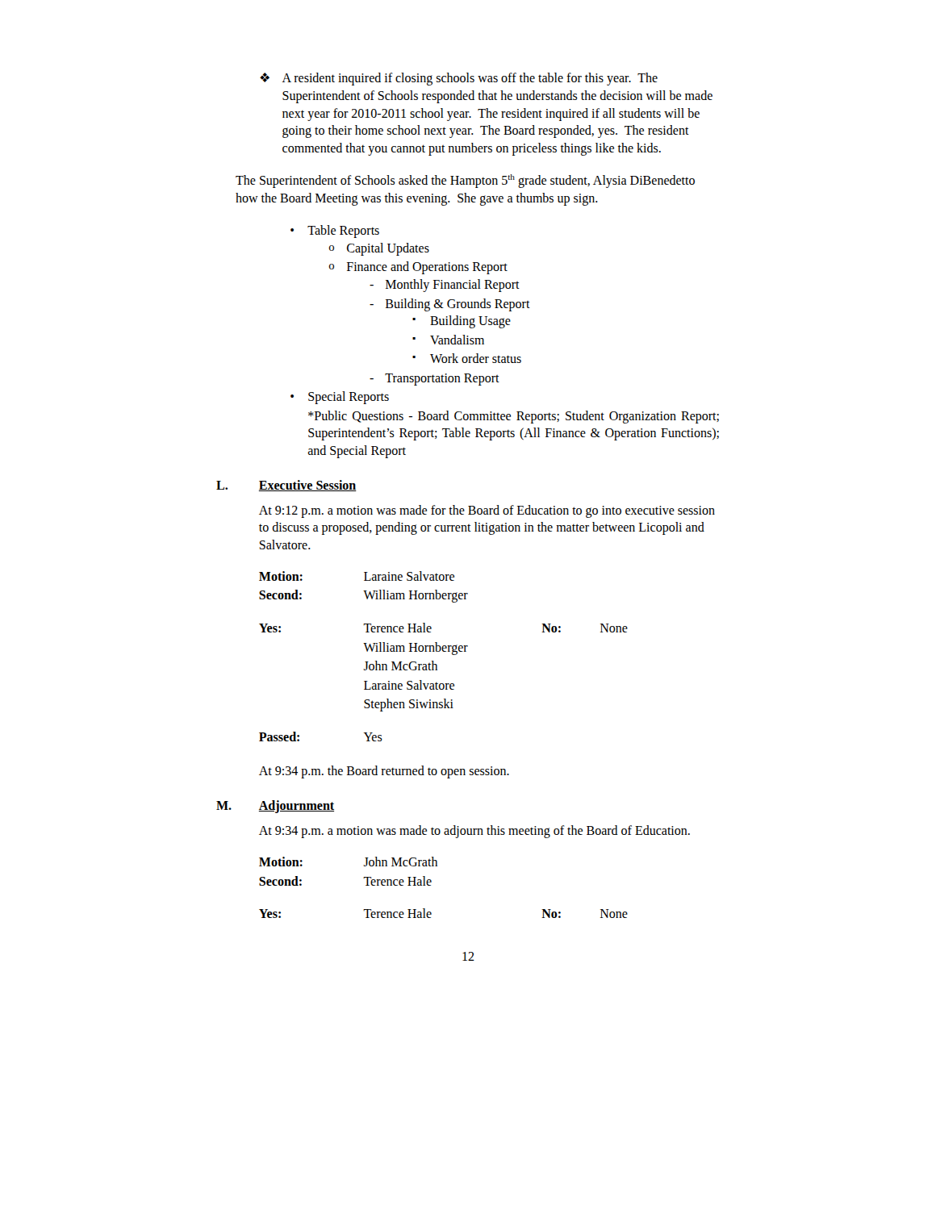❖
A resident inquired if closing schools was off the table for this year. The Superintendent of Schools responded that he understands the decision will be made next year for 2010-2011 school year. The resident inquired if all students will be going to their home school next year. The Board responded, yes. The resident commented that you cannot put numbers on priceless things like the kids.
The Superintendent of Schools asked the Hampton 5th grade student, Alysia DiBenedetto how the Board Meeting was this evening. She gave a thumbs up sign.
Table Reports
Capital Updates
Finance and Operations Report
Monthly Financial Report
Building & Grounds Report
Building Usage
Vandalism
Work order status
Transportation Report
Special Reports
*Public Questions - Board Committee Reports; Student Organization Report; Superintendent’s Report; Table Reports (All Finance & Operation Functions); and Special Report
L.
Executive Session
At 9:12 p.m. a motion was made for the Board of Education to go into executive session to discuss a proposed, pending or current litigation in the matter between Licopoli and Salvatore.
| Motion: | Laraine Salvatore | | |
| Second: | William Hornberger | | |
| Yes: | Terence Hale | No: | None |
| | William Hornberger | | |
| | John McGrath | | |
| | Laraine Salvatore | | |
| | Stephen Siwinski | | |
| Passed: | Yes | | |
At 9:34 p.m. the Board returned to open session.
M.
Adjournment
At 9:34 p.m. a motion was made to adjourn this meeting of the Board of Education.
| Motion: | John McGrath | | |
| Second: | Terence Hale | | |
| Yes: | Terence Hale | No: | None |
12